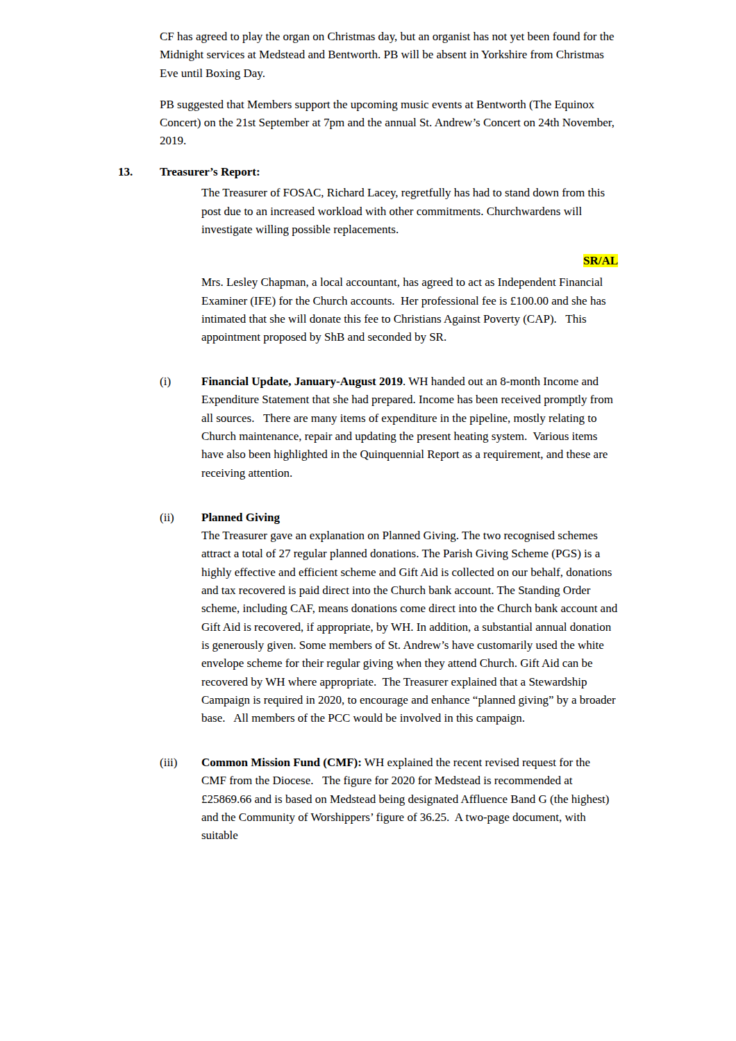CF has agreed to play the organ on Christmas day, but an organist has not yet been found for the Midnight services at Medstead and Bentworth. PB will be absent in Yorkshire from Christmas Eve until Boxing Day.
PB suggested that Members support the upcoming music events at Bentworth (The Equinox Concert) on the 21st September at 7pm and the annual St. Andrew’s Concert on 24th November, 2019.
13.
Treasurer’s Report:
The Treasurer of FOSAC, Richard Lacey, regretfully has had to stand down from this post due to an increased workload with other commitments. Churchwardens will investigate willing possible replacements.
SR/AL
Mrs. Lesley Chapman, a local accountant, has agreed to act as Independent Financial Examiner (IFE) for the Church accounts. Her professional fee is £100.00 and she has intimated that she will donate this fee to Christians Against Poverty (CAP). This appointment proposed by ShB and seconded by SR.
(i)
Financial Update, January-August 2019. WH handed out an 8-month Income and Expenditure Statement that she had prepared. Income has been received promptly from all sources. There are many items of expenditure in the pipeline, mostly relating to Church maintenance, repair and updating the present heating system. Various items have also been highlighted in the Quinquennial Report as a requirement, and these are receiving attention.
(ii)
Planned Giving
The Treasurer gave an explanation on Planned Giving. The two recognised schemes attract a total of 27 regular planned donations. The Parish Giving Scheme (PGS) is a highly effective and efficient scheme and Gift Aid is collected on our behalf, donations and tax recovered is paid direct into the Church bank account. The Standing Order scheme, including CAF, means donations come direct into the Church bank account and Gift Aid is recovered, if appropriate, by WH. In addition, a substantial annual donation is generously given. Some members of St. Andrew’s have customarily used the white envelope scheme for their regular giving when they attend Church. Gift Aid can be recovered by WH where appropriate. The Treasurer explained that a Stewardship Campaign is required in 2020, to encourage and enhance “planned giving” by a broader base. All members of the PCC would be involved in this campaign.
(iii)
Common Mission Fund (CMF): WH explained the recent revised request for the CMF from the Diocese. The figure for 2020 for Medstead is recommended at £25869.66 and is based on Medstead being designated Affluence Band G (the highest) and the Community of Worshippers’ figure of 36.25. A two-page document, with suitable